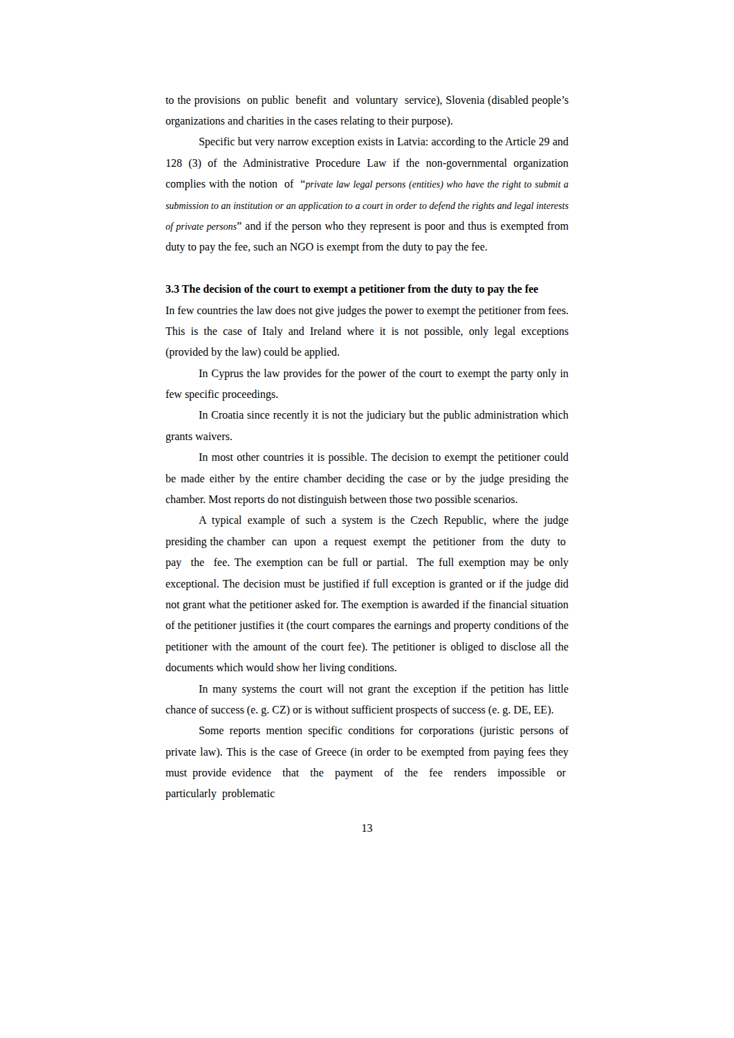to the provisions on public benefit and voluntary service), Slovenia (disabled people’s organizations and charities in the cases relating to their purpose).
Specific but very narrow exception exists in Latvia: according to the Article 29 and 128 (3) of the Administrative Procedure Law if the non-governmental organization complies with the notion of “private law legal persons (entities) who have the right to submit a submission to an institution or an application to a court in order to defend the rights and legal interests of private persons” and if the person who they represent is poor and thus is exempted from duty to pay the fee, such an NGO is exempt from the duty to pay the fee.
3.3 The decision of the court to exempt a petitioner from the duty to pay the fee
In few countries the law does not give judges the power to exempt the petitioner from fees. This is the case of Italy and Ireland where it is not possible, only legal exceptions (provided by the law) could be applied.
In Cyprus the law provides for the power of the court to exempt the party only in few specific proceedings.
In Croatia since recently it is not the judiciary but the public administration which grants waivers.
In most other countries it is possible. The decision to exempt the petitioner could be made either by the entire chamber deciding the case or by the judge presiding the chamber. Most reports do not distinguish between those two possible scenarios.
A typical example of such a system is the Czech Republic, where the judge presiding the chamber can upon a request exempt the petitioner from the duty to pay the fee. The exemption can be full or partial. The full exemption may be only exceptional. The decision must be justified if full exception is granted or if the judge did not grant what the petitioner asked for. The exemption is awarded if the financial situation of the petitioner justifies it (the court compares the earnings and property conditions of the petitioner with the amount of the court fee). The petitioner is obliged to disclose all the documents which would show her living conditions.
In many systems the court will not grant the exception if the petition has little chance of success (e. g. CZ) or is without sufficient prospects of success (e. g. DE, EE).
Some reports mention specific conditions for corporations (juristic persons of private law). This is the case of Greece (in order to be exempted from paying fees they must provide evidence that the payment of the fee renders impossible or particularly problematic
13